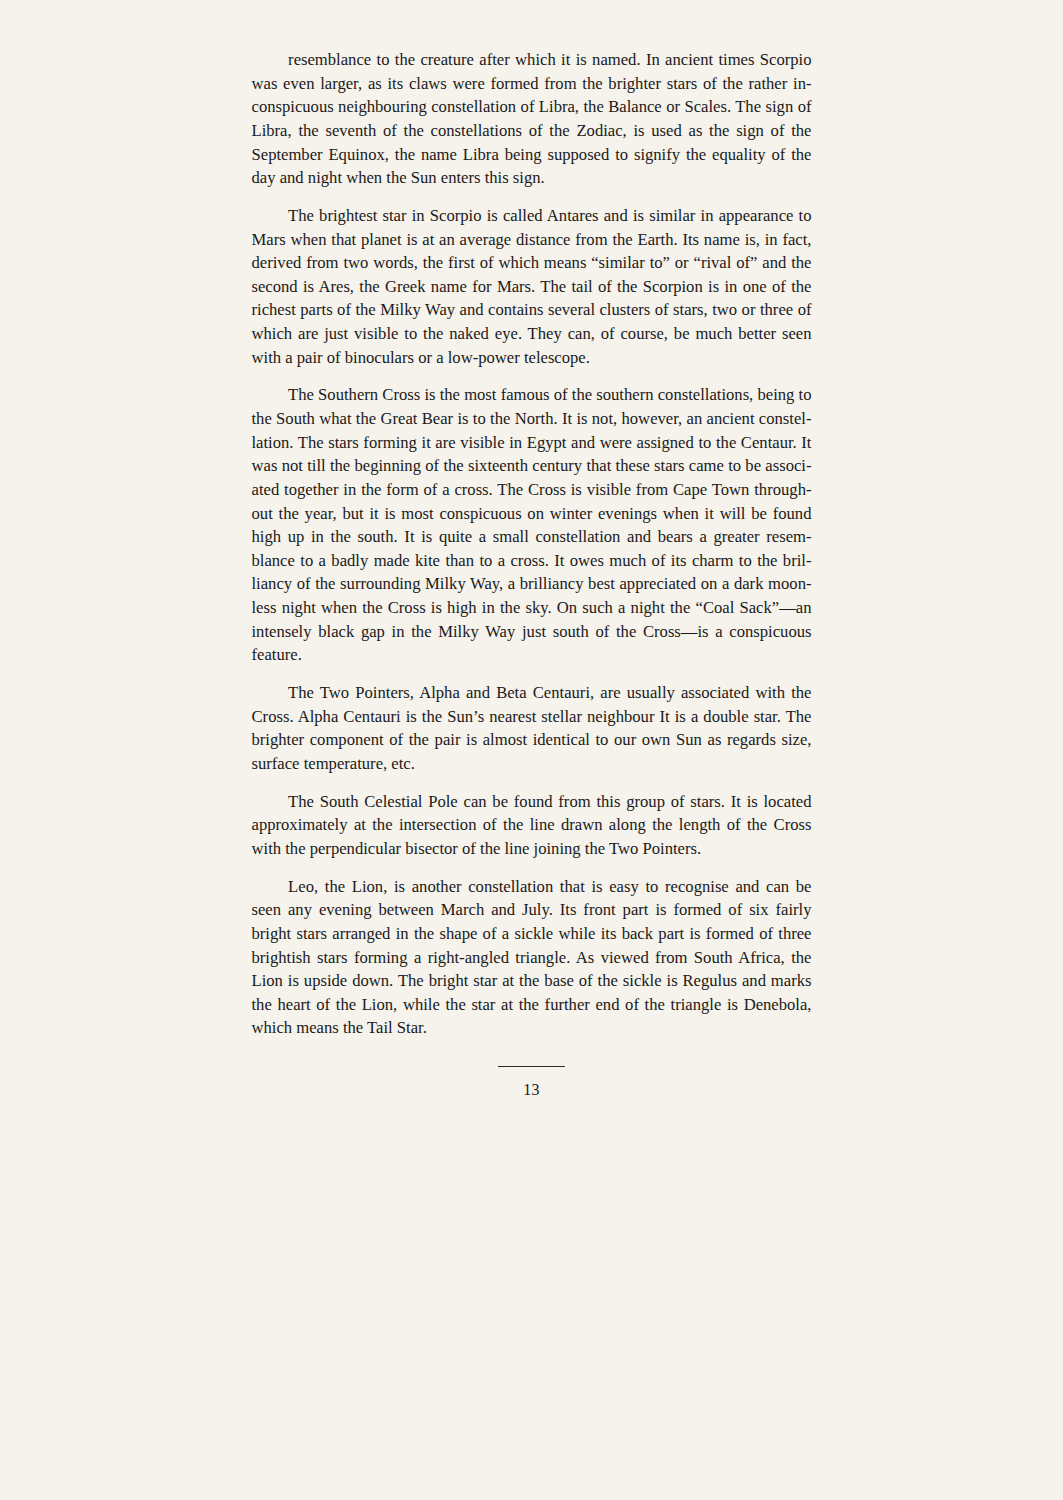resemblance to the creature after which it is named. In ancient times Scorpio was even larger, as its claws were formed from the brighter stars of the rather inconspicuous neighbouring constellation of Libra, the Balance or Scales. The sign of Libra, the seventh of the constellations of the Zodiac, is used as the sign of the September Equinox, the name Libra being supposed to signify the equality of the day and night when the Sun enters this sign.
The brightest star in Scorpio is called Antares and is similar in appearance to Mars when that planet is at an average distance from the Earth. Its name is, in fact, derived from two words, the first of which means “similar to” or “rival of” and the second is Ares, the Greek name for Mars. The tail of the Scorpion is in one of the richest parts of the Milky Way and contains several clusters of stars, two or three of which are just visible to the naked eye. They can, of course, be much better seen with a pair of binoculars or a low-power telescope.
The Southern Cross is the most famous of the southern constellations, being to the South what the Great Bear is to the North. It is not, however, an ancient constellation. The stars forming it are visible in Egypt and were assigned to the Centaur. It was not till the beginning of the sixteenth century that these stars came to be associated together in the form of a cross. The Cross is visible from Cape Town throughout the year, but it is most conspicuous on winter evenings when it will be found high up in the south. It is quite a small constellation and bears a greater resemblance to a badly made kite than to a cross. It owes much of its charm to the brilliancy of the surrounding Milky Way, a brilliancy best appreciated on a dark moonless night when the Cross is high in the sky. On such a night the “Coal Sack”—an intensely black gap in the Milky Way just south of the Cross—is a conspicuous feature.
The Two Pointers, Alpha and Beta Centauri, are usually associated with the Cross. Alpha Centauri is the Sun’s nearest stellar neighbour It is a double star. The brighter component of the pair is almost identical to our own Sun as regards size, surface temperature, etc.
The South Celestial Pole can be found from this group of stars. It is located approximately at the intersection of the line drawn along the length of the Cross with the perpendicular bisector of the line joining the Two Pointers.
Leo, the Lion, is another constellation that is easy to recognise and can be seen any evening between March and July. Its front part is formed of six fairly bright stars arranged in the shape of a sickle while its back part is formed of three brightish stars forming a right-angled triangle. As viewed from South Africa, the Lion is upside down. The bright star at the base of the sickle is Regulus and marks the heart of the Lion, while the star at the further end of the triangle is Denebola, which means the Tail Star.
13